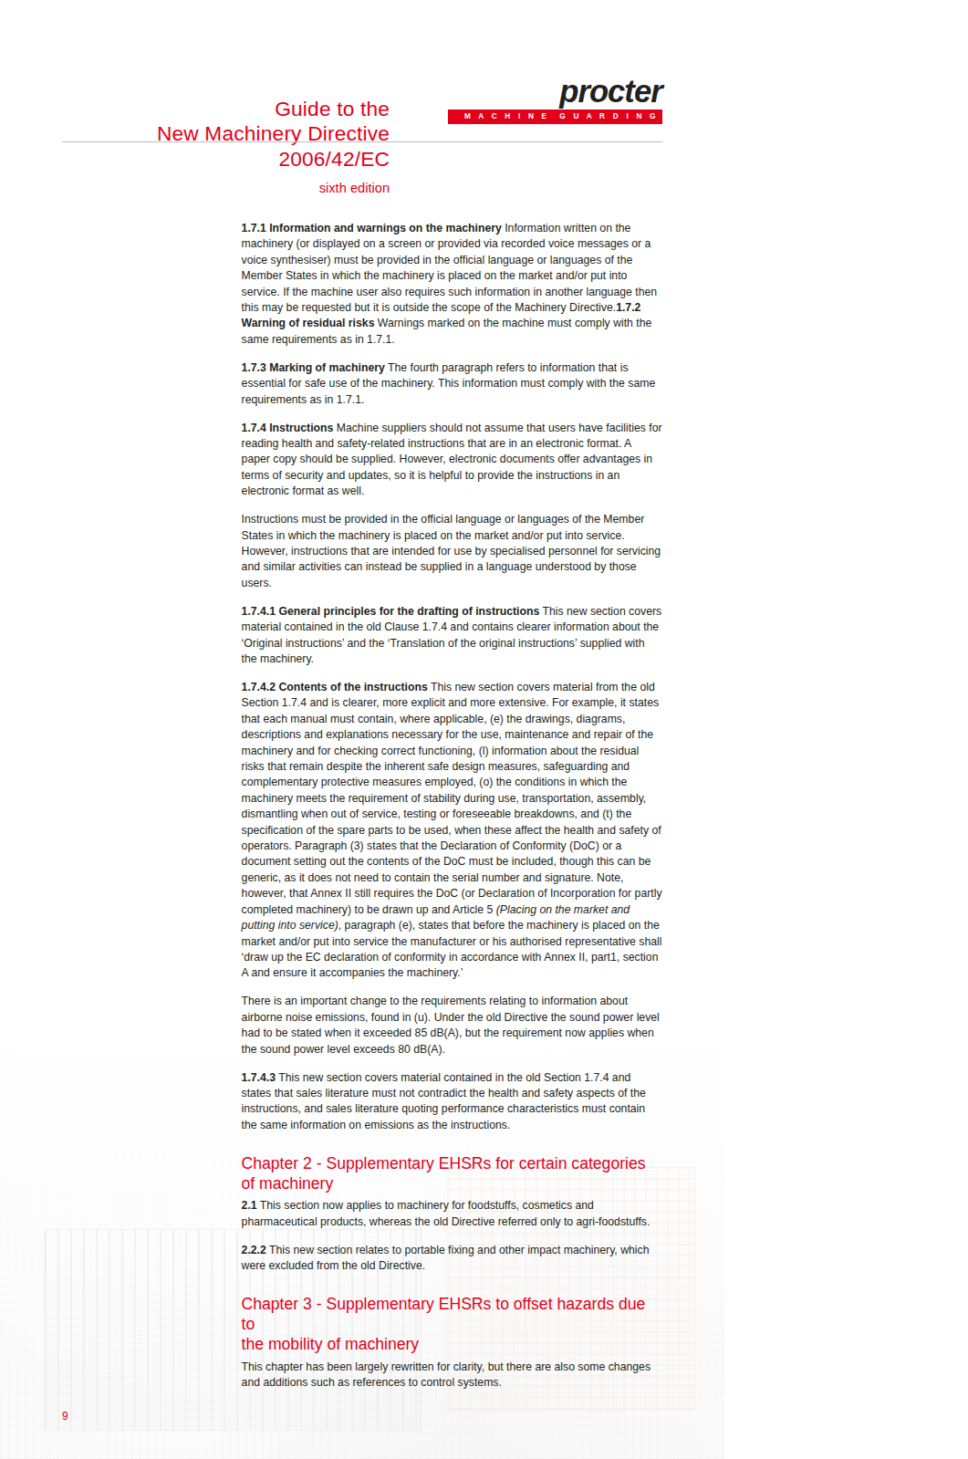procter
M A C H I N E G U A R D I N G
Guide to the
New Machinery Directive
2006/42/EC
sixth edition
1.7.1 Information and warnings on the machinery Information written on the machinery (or displayed on a screen or provided via recorded voice messages or a voice synthesiser) must be provided in the official language or languages of the Member States in which the machinery is placed on the market and/or put into service. If the machine user also requires such information in another language then this may be requested but it is outside the scope of the Machinery Directive.1.7.2 Warning of residual risks Warnings marked on the machine must comply with the same requirements as in 1.7.1.
1.7.3 Marking of machinery The fourth paragraph refers to information that is essential for safe use of the machinery. This information must comply with the same requirements as in 1.7.1.
1.7.4 Instructions Machine suppliers should not assume that users have facilities for reading health and safety-related instructions that are in an electronic format. A paper copy should be supplied. However, electronic documents offer advantages in terms of security and updates, so it is helpful to provide the instructions in an electronic format as well.
Instructions must be provided in the official language or languages of the Member States in which the machinery is placed on the market and/or put into service. However, instructions that are intended for use by specialised personnel for servicing and similar activities can instead be supplied in a language understood by those users.
1.7.4.1 General principles for the drafting of instructions This new section covers material contained in the old Clause 1.7.4 and contains clearer information about the ‘Original instructions’ and the ‘Translation of the original instructions’ supplied with the machinery.
1.7.4.2 Contents of the instructions This new section covers material from the old Section 1.7.4 and is clearer, more explicit and more extensive. For example, it states that each manual must contain, where applicable, (e) the drawings, diagrams, descriptions and explanations necessary for the use, maintenance and repair of the machinery and for checking correct functioning, (l) information about the residual risks that remain despite the inherent safe design measures, safeguarding and complementary protective measures employed, (o) the conditions in which the machinery meets the requirement of stability during use, transportation, assembly, dismantling when out of service, testing or foreseeable breakdowns, and (t) the specification of the spare parts to be used, when these affect the health and safety of operators. Paragraph (3) states that the Declaration of Conformity (DoC) or a document setting out the contents of the DoC must be included, though this can be generic, as it does not need to contain the serial number and signature. Note, however, that Annex II still requires the DoC (or Declaration of Incorporation for partly completed machinery) to be drawn up and Article 5 (Placing on the market and putting into service), paragraph (e), states that before the machinery is placed on the market and/or put into service the manufacturer or his authorised representative shall ‘draw up the EC declaration of conformity in accordance with Annex II, part1, section A and ensure it accompanies the machinery.’
There is an important change to the requirements relating to information about airborne noise emissions, found in (u). Under the old Directive the sound power level had to be stated when it exceeded 85 dB(A), but the requirement now applies when the sound power level exceeds 80 dB(A).
1.7.4.3 This new section covers material contained in the old Section 1.7.4 and states that sales literature must not contradict the health and safety aspects of the instructions, and sales literature quoting performance characteristics must contain the same information on emissions as the instructions.
Chapter 2 - Supplementary EHSRs for certain categories of machinery
2.1 This section now applies to machinery for foodstuffs, cosmetics and pharmaceutical products, whereas the old Directive referred only to agri-foodstuffs.
2.2.2 This new section relates to portable fixing and other impact machinery, which were excluded from the old Directive.
Chapter 3 - Supplementary EHSRs to offset hazards due to
the mobility of machinery
This chapter has been largely rewritten for clarity, but there are also some changes and additions such as references to control systems.
9